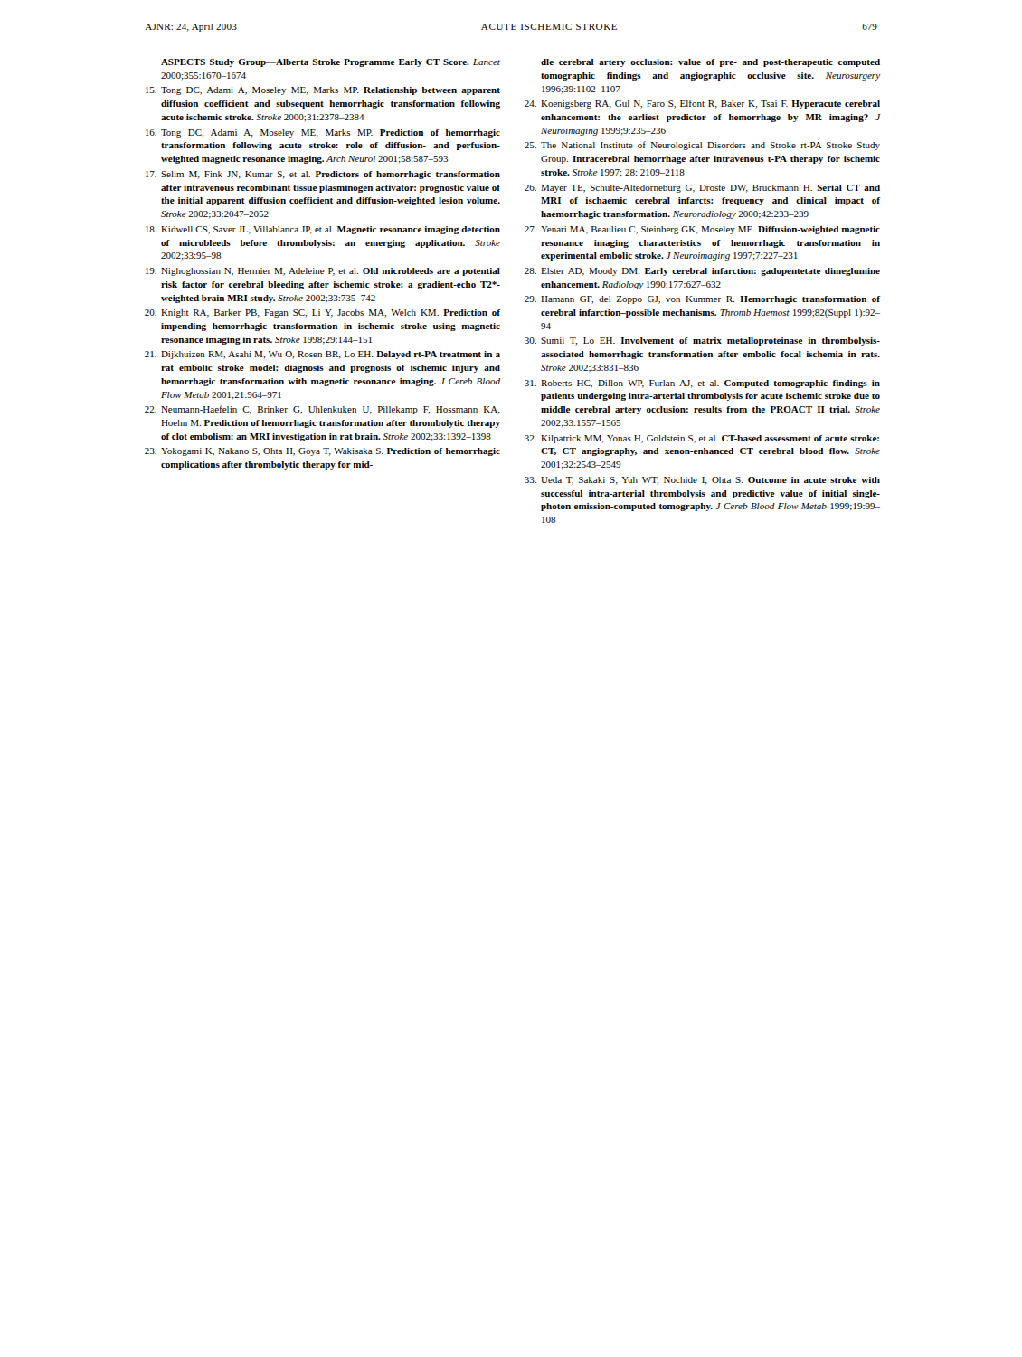AJNR: 24, April 2003 Acute Ischemic Stroke 679
ASPECTS Study Group—Alberta Stroke Programme Early CT Score. Lancet 2000;355:1670–1674
15. Tong DC, Adami A, Moseley ME, Marks MP. Relationship between apparent diffusion coefficient and subsequent hemorrhagic transformation following acute ischemic stroke. Stroke 2000;31:2378–2384
16. Tong DC, Adami A, Moseley ME, Marks MP. Prediction of hemorrhagic transformation following acute stroke: role of diffusion- and perfusion-weighted magnetic resonance imaging. Arch Neurol 2001;58:587–593
17. Selim M, Fink JN, Kumar S, et al. Predictors of hemorrhagic transformation after intravenous recombinant tissue plasminogen activator: prognostic value of the initial apparent diffusion coefficient and diffusion-weighted lesion volume. Stroke 2002;33:2047–2052
18. Kidwell CS, Saver JL, Villablanca JP, et al. Magnetic resonance imaging detection of microbleeds before thrombolysis: an emerging application. Stroke 2002;33:95–98
19. Nighoghossian N, Hermier M, Adeleine P, et al. Old microbleeds are a potential risk factor for cerebral bleeding after ischemic stroke: a gradient-echo T2*-weighted brain MRI study. Stroke 2002;33:735–742
20. Knight RA, Barker PB, Fagan SC, Li Y, Jacobs MA, Welch KM. Prediction of impending hemorrhagic transformation in ischemic stroke using magnetic resonance imaging in rats. Stroke 1998;29:144–151
21. Dijkhuizen RM, Asahi M, Wu O, Rosen BR, Lo EH. Delayed rt-PA treatment in a rat embolic stroke model: diagnosis and prognosis of ischemic injury and hemorrhagic transformation with magnetic resonance imaging. J Cereb Blood Flow Metab 2001;21:964–971
22. Neumann-Haefelin C, Brinker G, Uhlenkuken U, Pillekamp F, Hossmann KA, Hoehn M. Prediction of hemorrhagic transformation after thrombolytic therapy of clot embolism: an MRI investigation in rat brain. Stroke 2002;33:1392–1398
23. Yokogami K, Nakano S, Ohta H, Goya T, Wakisaka S. Prediction of hemorrhagic complications after thrombolytic therapy for mid-
dle cerebral artery occlusion: value of pre- and post-therapeutic computed tomographic findings and angiographic occlusive site. Neurosurgery 1996;39:1102–1107
24. Koenigsberg RA, Gul N, Faro S, Elfont R, Baker K, Tsai F. Hyperacute cerebral enhancement: the earliest predictor of hemorrhage by MR imaging? J Neuroimaging 1999;9:235–236
25. The National Institute of Neurological Disorders and Stroke rt-PA Stroke Study Group. Intracerebral hemorrhage after intravenous t-PA therapy for ischemic stroke. Stroke 1997; 28: 2109–2118
26. Mayer TE, Schulte-Altedorneburg G, Droste DW, Bruckmann H. Serial CT and MRI of ischaemic cerebral infarcts: frequency and clinical impact of haemorrhagic transformation. Neuroradiology 2000;42:233–239
27. Yenari MA, Beaulieu C, Steinberg GK, Moseley ME. Diffusion-weighted magnetic resonance imaging characteristics of hemorrhagic transformation in experimental embolic stroke. J Neuroimaging 1997;7:227–231
28. Elster AD, Moody DM. Early cerebral infarction: gadopentetate dimeglumine enhancement. Radiology 1990;177:627–632
29. Hamann GF, del Zoppo GJ, von Kummer R. Hemorrhagic transformation of cerebral infarction–possible mechanisms. Thromb Haemost 1999;82(Suppl 1):92–94
30. Sumii T, Lo EH. Involvement of matrix metalloproteinase in thrombolysis-associated hemorrhagic transformation after embolic focal ischemia in rats. Stroke 2002;33:831–836
31. Roberts HC, Dillon WP, Furlan AJ, et al. Computed tomographic findings in patients undergoing intra-arterial thrombolysis for acute ischemic stroke due to middle cerebral artery occlusion: results from the PROACT II trial. Stroke 2002;33:1557–1565
32. Kilpatrick MM, Yonas H, Goldstein S, et al. CT-based assessment of acute stroke: CT, CT angiography, and xenon-enhanced CT cerebral blood flow. Stroke 2001;32:2543–2549
33. Ueda T, Sakaki S, Yuh WT, Nochide I, Ohta S. Outcome in acute stroke with successful intra-arterial thrombolysis and predictive value of initial single-photon emission-computed tomography. J Cereb Blood Flow Metab 1999;19:99–108